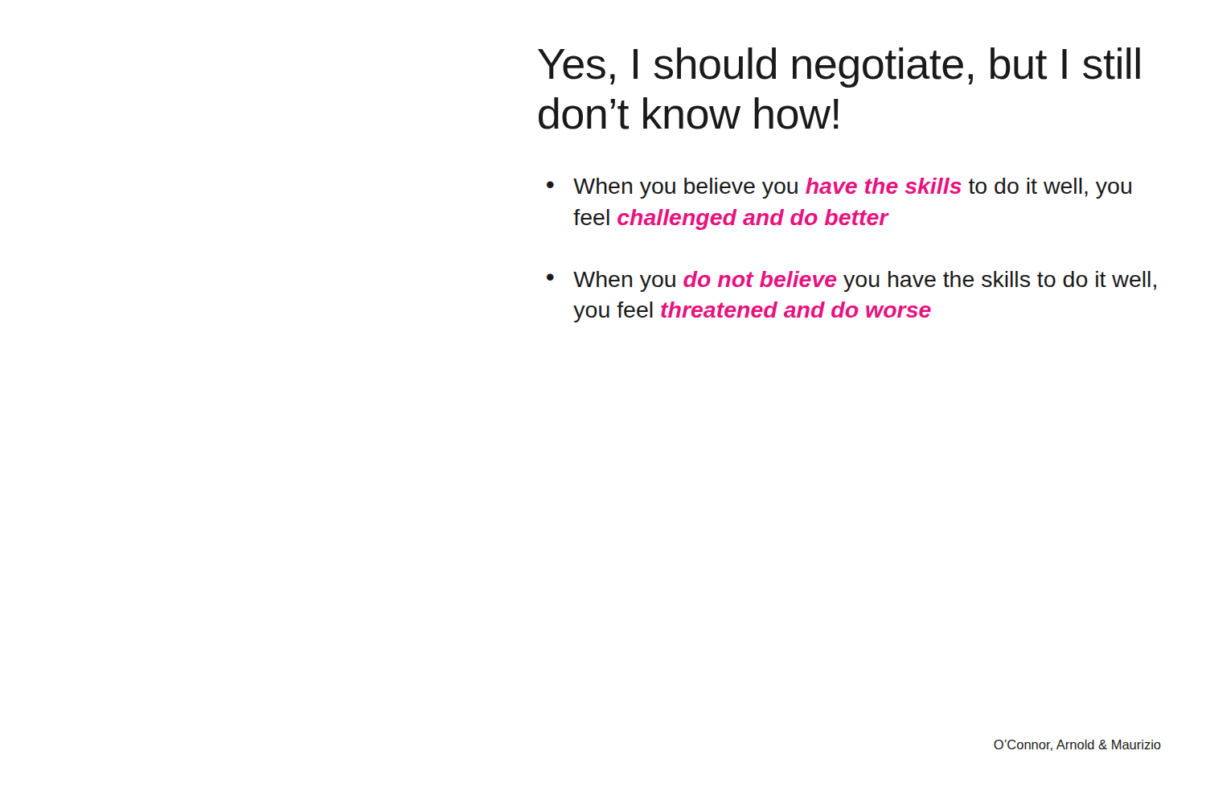A woman looking anxious, biting her knuckles.
Yes, I should negotiate, but I still don’t know how!
When you believe you have the skills to do it well, you feel challenged and do better
When you do not believe you have the skills to do it well, you feel threatened and do worse
O’Connor, Arnold & Maurizio